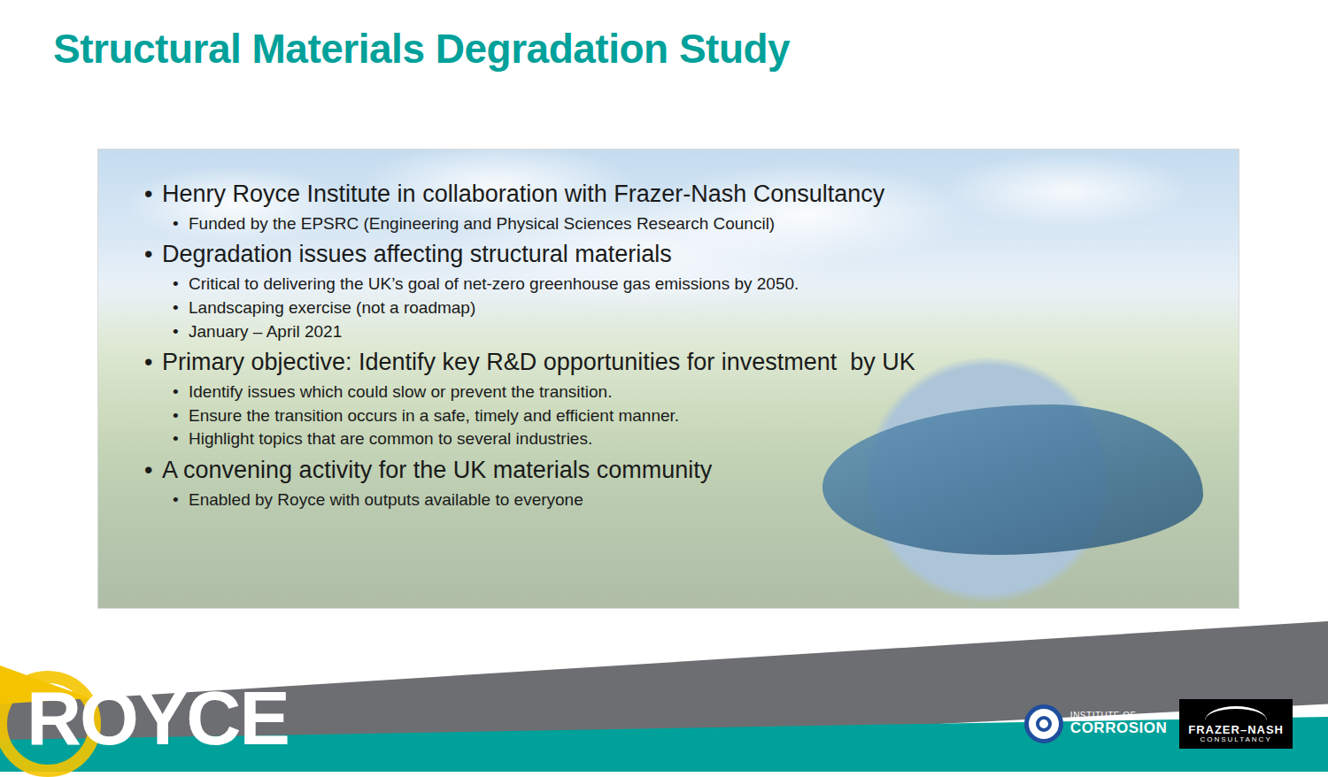Structural Materials Degradation Study
Henry Royce Institute in collaboration with Frazer-Nash Consultancy
Funded by the EPSRC (Engineering and Physical Sciences Research Council)
Degradation issues affecting structural materials
Critical to delivering the UK’s goal of net-zero greenhouse gas emissions by 2050.
Landscaping exercise (not a roadmap)
January – April 2021
Primary objective: Identify key R&D opportunities for investment by UK
Identify issues which could slow or prevent the transition.
Ensure the transition occurs in a safe, timely and efficient manner.
Highlight topics that are common to several industries.
A convening activity for the UK materials community
Enabled by Royce with outputs available to everyone
ROYCE
INSTITUTE OF CORROSION
FRAZER–NASH CONSULTANCY